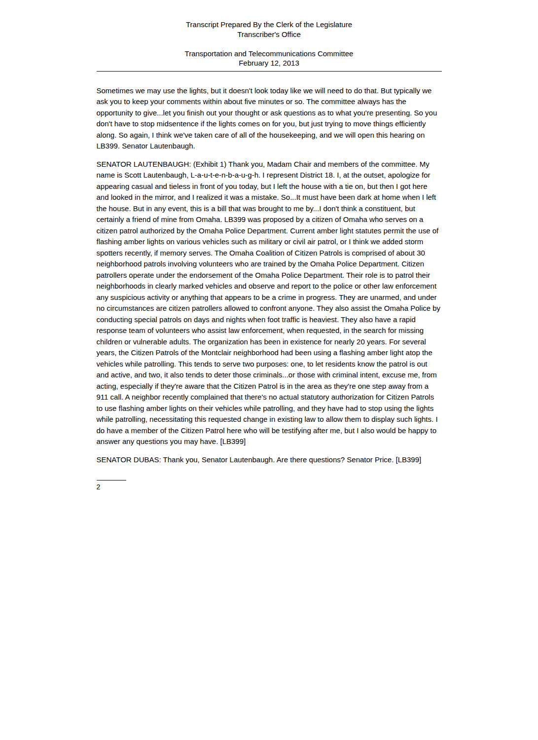Transcript Prepared By the Clerk of the Legislature
Transcriber's Office
Transportation and Telecommunications Committee
February 12, 2013
Sometimes we may use the lights, but it doesn't look today like we will need to do that. But typically we ask you to keep your comments within about five minutes or so. The committee always has the opportunity to give...let you finish out your thought or ask questions as to what you're presenting. So you don't have to stop midsentence if the lights comes on for you, but just trying to move things efficiently along. So again, I think we've taken care of all of the housekeeping, and we will open this hearing on LB399. Senator Lautenbaugh.
SENATOR LAUTENBAUGH: (Exhibit 1) Thank you, Madam Chair and members of the committee. My name is Scott Lautenbaugh, L-a-u-t-e-n-b-a-u-g-h. I represent District 18. I, at the outset, apologize for appearing casual and tieless in front of you today, but I left the house with a tie on, but then I got here and looked in the mirror, and I realized it was a mistake. So...It must have been dark at home when I left the house. But in any event, this is a bill that was brought to me by...I don't think a constituent, but certainly a friend of mine from Omaha. LB399 was proposed by a citizen of Omaha who serves on a citizen patrol authorized by the Omaha Police Department. Current amber light statutes permit the use of flashing amber lights on various vehicles such as military or civil air patrol, or I think we added storm spotters recently, if memory serves. The Omaha Coalition of Citizen Patrols is comprised of about 30 neighborhood patrols involving volunteers who are trained by the Omaha Police Department. Citizen patrollers operate under the endorsement of the Omaha Police Department. Their role is to patrol their neighborhoods in clearly marked vehicles and observe and report to the police or other law enforcement any suspicious activity or anything that appears to be a crime in progress. They are unarmed, and under no circumstances are citizen patrollers allowed to confront anyone. They also assist the Omaha Police by conducting special patrols on days and nights when foot traffic is heaviest. They also have a rapid response team of volunteers who assist law enforcement, when requested, in the search for missing children or vulnerable adults. The organization has been in existence for nearly 20 years. For several years, the Citizen Patrols of the Montclair neighborhood had been using a flashing amber light atop the vehicles while patrolling. This tends to serve two purposes: one, to let residents know the patrol is out and active, and two, it also tends to deter those criminals...or those with criminal intent, excuse me, from acting, especially if they're aware that the Citizen Patrol is in the area as they're one step away from a 911 call. A neighbor recently complained that there's no actual statutory authorization for Citizen Patrols to use flashing amber lights on their vehicles while patrolling, and they have had to stop using the lights while patrolling, necessitating this requested change in existing law to allow them to display such lights. I do have a member of the Citizen Patrol here who will be testifying after me, but I also would be happy to answer any questions you may have. [LB399]
SENATOR DUBAS: Thank you, Senator Lautenbaugh. Are there questions? Senator Price. [LB399]
2